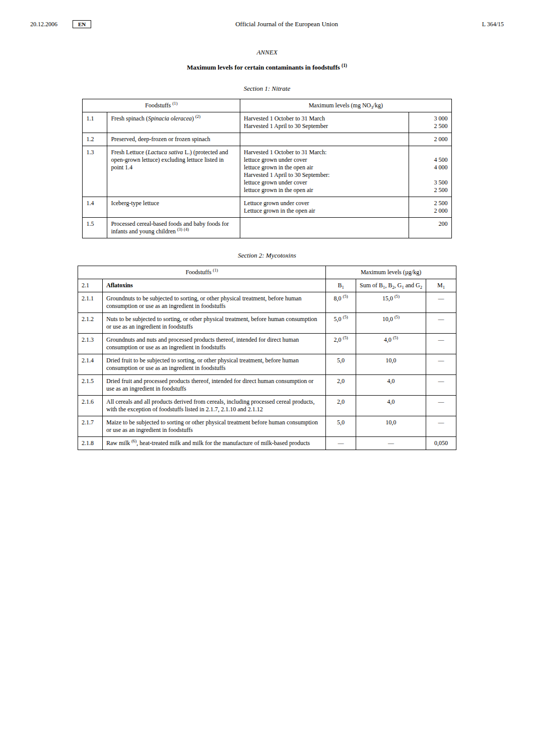20.12.2006 EN Official Journal of the European Union L 364/15
ANNEX
Maximum levels for certain contaminants in foodstuffs (1)
Section 1: Nitrate
| Foodstuffs (1) | Maximum levels (mg NO 3 /kg) |
| --- | --- |
| 1.1 | Fresh spinach ( Spinacia oleracea ) (2) | Harvested 1 October to 31 March Harvested 1 April to 30 September | 3 000 2 500 |
| 1.2 | Preserved, deep-frozen or frozen spinach | | 2 000 |
| 1.3 | Fresh Lettuce ( Lactuca sativa L.) (protected and open-grown lettuce) excluding lettuce listed in point 1.4 | Harvested 1 October to 31 March: lettuce grown under cover lettuce grown in the open air Harvested 1 April to 30 September: lettuce grown under cover lettuce grown in the open air | 4 500 4 000 3 500 2 500 |
| 1.4 | Iceberg-type lettuce | Lettuce grown under cover Lettuce grown in the open air | 2 500 2 000 |
| 1.5 | Processed cereal-based foods and baby foods for infants and young children (3) (4) | | 200 |
Section 2: Mycotoxins
| Foodstuffs (1) | Maximum levels (µg/kg) |
| --- | --- |
| 2.1 | Aflatoxins | B 1 | Sum of B 1 , B 2 , G 1 and G 2 | M 1 |
| 2.1.1 | Groundnuts to be subjected to sorting, or other physical treatment, before human consumption or use as an ingredient in foodstuffs | 8,0 (5) | 15,0 (5) | — |
| 2.1.2 | Nuts to be subjected to sorting, or other physical treatment, before human consumption or use as an ingredient in foodstuffs | 5,0 (5) | 10,0 (5) | — |
| 2.1.3 | Groundnuts and nuts and processed products thereof, intended for direct human consumption or use as an ingredient in foodstuffs | 2,0 (5) | 4,0 (5) | — |
| 2.1.4 | Dried fruit to be subjected to sorting, or other physical treatment, before human consumption or use as an ingredient in foodstuffs | 5,0 | 10,0 | — |
| 2.1.5 | Dried fruit and processed products thereof, intended for direct human consumption or use as an ingredient in foodstuffs | 2,0 | 4,0 | — |
| 2.1.6 | All cereals and all products derived from cereals, including processed cereal products, with the exception of foodstuffs listed in 2.1.7, 2.1.10 and 2.1.12 | 2,0 | 4,0 | — |
| 2.1.7 | Maize to be subjected to sorting or other physical treatment before human consumption or use as an ingredient in foodstuffs | 5,0 | 10,0 | — |
| 2.1.8 | Raw milk (6) , heat-treated milk and milk for the manufacture of milk-based products | — | — | 0,050 |